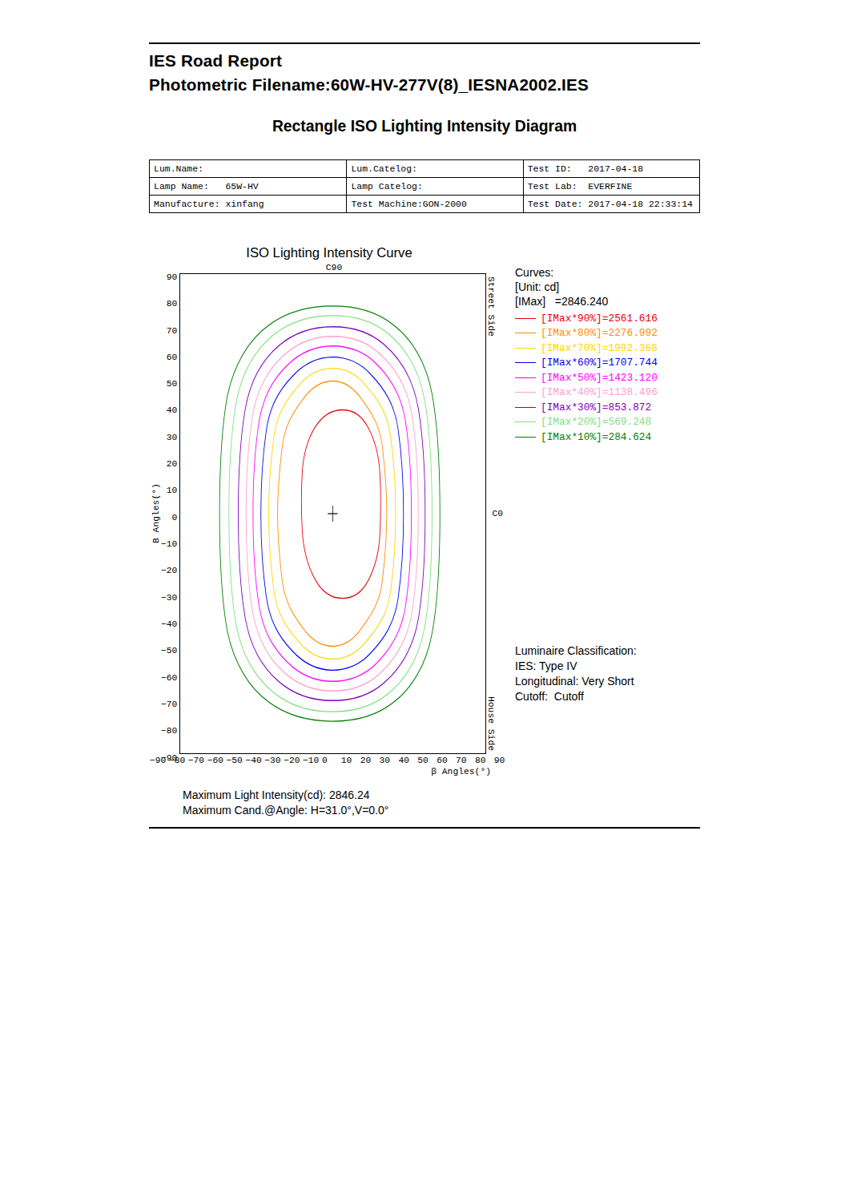IES Road Report Photometric Filename:60W-HV-277V(8)_IESNA2002.IES
Rectangle ISO Lighting Intensity Diagram
| Lum.Name: | Lum.Catelog: | Test ID: 2017-04-18 |
| Lamp Name: 65W-HV | Lamp Catelog: | Test Lab: EVERFINE |
| Manufacture: xinfang | Test Machine:GON-2000 | Test Date: 2017-04-18 22:33:14 |
ISO Lighting Intensity Curve
C90
B Angles(°)
9080706050403020100−10−20−30−40−50−60−70−80−90
C0
Street Side House Side
−90−80−70−60−50−40−30−20−100102030405060708090
β Angles(°)
Curves:
[Unit: cd]
[IMax] =2846.240
[IMax*90%]=2561.616
[IMax*80%]=2276.992
[IMax*70%]=1992.368
[IMax*60%]=1707.744
[IMax*50%]=1423.120
[IMax*40%]=1138.496
[IMax*30%]=853.872
[IMax*20%]=569.248
[IMax*10%]=284.624
Luminaire Classification:
IES: Type IV
Longitudinal: Very Short
Cutoff: Cutoff
Maximum Light Intensity(cd): 2846.24
Maximum Cand.@Angle: H=31.0°,V=0.0°